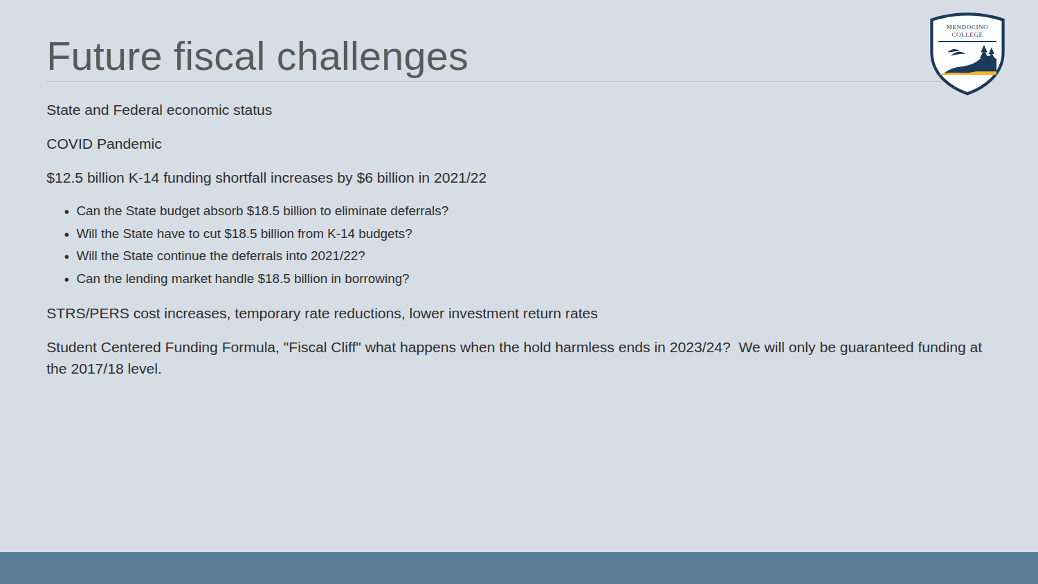MENDOCINO COLLEGE
Future fiscal challenges
State and Federal economic status
COVID Pandemic
$12.5 billion K-14 funding shortfall increases by $6 billion in 2021/22
Can the State budget absorb $18.5 billion to eliminate deferrals?
Will the State have to cut $18.5 billion from K-14 budgets?
Will the State continue the deferrals into 2021/22?
Can the lending market handle $18.5 billion in borrowing?
STRS/PERS cost increases, temporary rate reductions, lower investment return rates
Student Centered Funding Formula, "Fiscal Cliff" what happens when the hold harmless ends in 2023/24? We will only be guaranteed funding at the 2017/18 level.